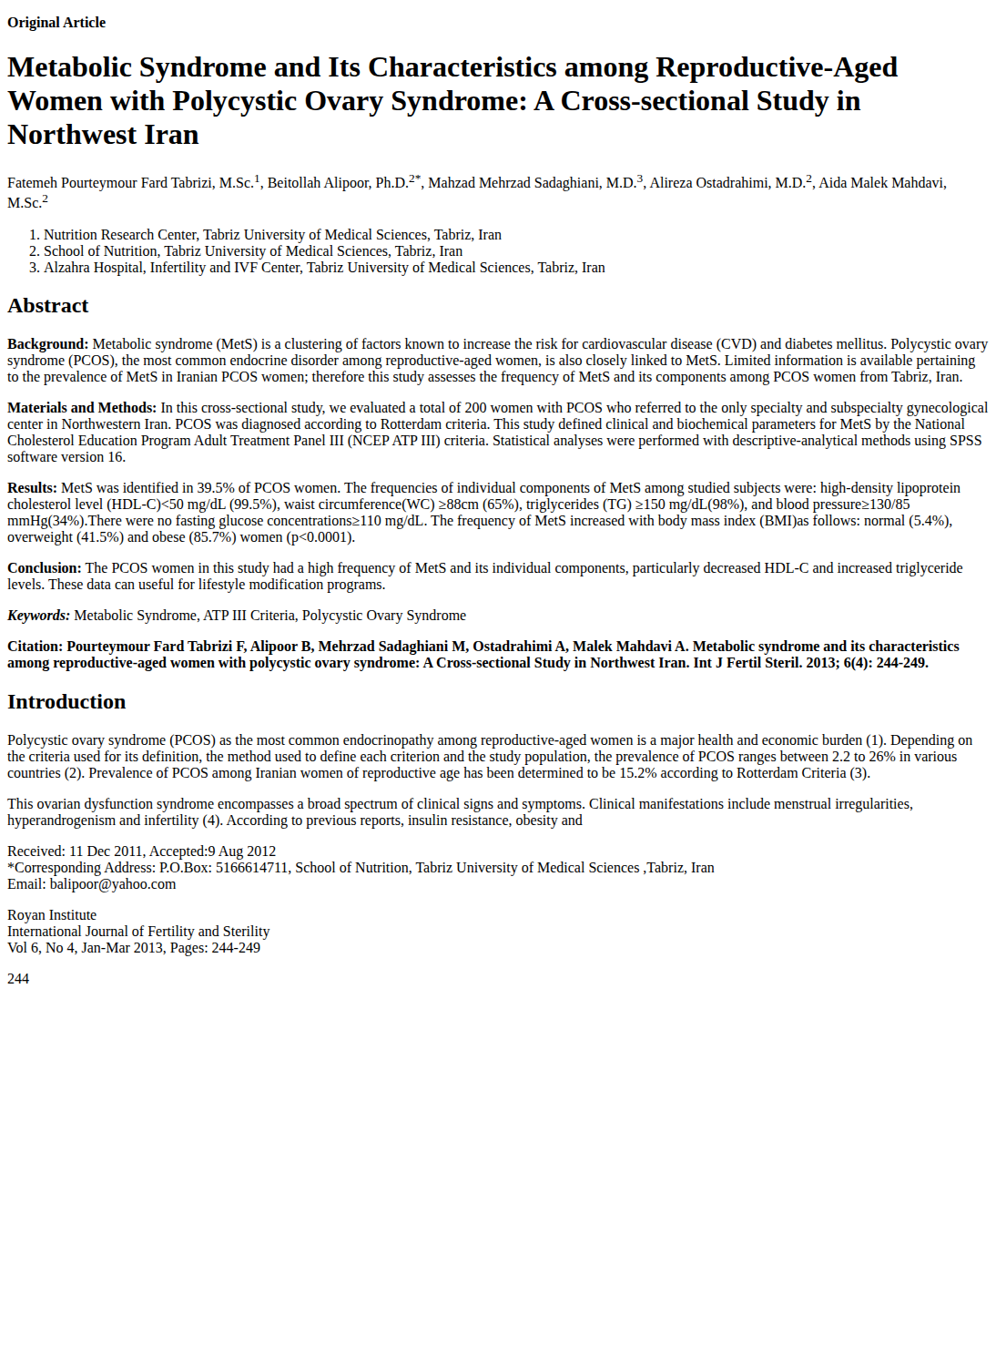Original Article
Metabolic Syndrome and Its Characteristics among Reproductive-Aged Women with Polycystic Ovary Syndrome: A Cross-sectional Study in Northwest Iran
Fatemeh Pourteymour Fard Tabrizi, M.Sc.1, Beitollah Alipoor, Ph.D.2*, Mahzad Mehrzad Sadaghiani, M.D.3, Alireza Ostadrahimi, M.D.2, Aida Malek Mahdavi, M.Sc.2
Nutrition Research Center, Tabriz University of Medical Sciences, Tabriz, Iran
School of Nutrition, Tabriz University of Medical Sciences, Tabriz, Iran
Alzahra Hospital, Infertility and IVF Center, Tabriz University of Medical Sciences, Tabriz, Iran
Abstract
Background: Metabolic syndrome (MetS) is a clustering of factors known to increase the risk for cardiovascular disease (CVD) and diabetes mellitus. Polycystic ovary syndrome (PCOS), the most common endocrine disorder among reproductive-aged women, is also closely linked to MetS. Limited information is available pertaining to the prevalence of MetS in Iranian PCOS women; therefore this study assesses the frequency of MetS and its components among PCOS women from Tabriz, Iran.
Materials and Methods: In this cross-sectional study, we evaluated a total of 200 women with PCOS who referred to the only specialty and subspecialty gynecological center in Northwestern Iran. PCOS was diagnosed according to Rotterdam criteria. This study defined clinical and biochemical parameters for MetS by the National Cholesterol Education Program Adult Treatment Panel III (NCEP ATP III) criteria. Statistical analyses were performed with descriptive-analytical methods using SPSS software version 16.
Results: MetS was identified in 39.5% of PCOS women. The frequencies of individual components of MetS among studied subjects were: high-density lipoprotein cholesterol level (HDL-C)<50 mg/dL (99.5%), waist circumference(WC) ≥88cm (65%), triglycerides (TG) ≥150 mg/dL(98%), and blood pressure≥130/85 mmHg(34%).There were no fasting glucose concentrations≥110 mg/dL. The frequency of MetS increased with body mass index (BMI)as follows: normal (5.4%), overweight (41.5%) and obese (85.7%) women (p<0.0001).
Conclusion: The PCOS women in this study had a high frequency of MetS and its individual components, particularly decreased HDL-C and increased triglyceride levels. These data can useful for lifestyle modification programs.
Keywords: Metabolic Syndrome, ATP III Criteria, Polycystic Ovary Syndrome
Citation: Pourteymour Fard Tabrizi F, Alipoor B, Mehrzad Sadaghiani M, Ostadrahimi A, Malek Mahdavi A. Metabolic syndrome and its characteristics among reproductive-aged women with polycystic ovary syndrome: A Cross-sectional Study in Northwest Iran. Int J Fertil Steril. 2013; 6(4): 244-249.
Introduction
Polycystic ovary syndrome (PCOS) as the most common endocrinopathy among reproductive-aged women is a major health and economic burden (1). Depending on the criteria used for its definition, the method used to define each criterion and the study population, the prevalence of PCOS ranges between 2.2 to 26% in various countries (2). Prevalence of PCOS among Iranian women of reproductive age has been determined to be 15.2% according to Rotterdam Criteria (3).
This ovarian dysfunction syndrome encompasses a broad spectrum of clinical signs and symptoms. Clinical manifestations include menstrual irregularities, hyperandrogenism and infertility (4). According to previous reports, insulin resistance, obesity and
Received: 11 Dec 2011, Accepted:9 Aug 2012
*Corresponding Address: P.O.Box: 5166614711, School of Nutrition, Tabriz University of Medical Sciences ,Tabriz, Iran
Email: balipoor@yahoo.com
Royan Institute
International Journal of Fertility and Sterility
Vol 6, No 4, Jan-Mar 2013, Pages: 244-249
244